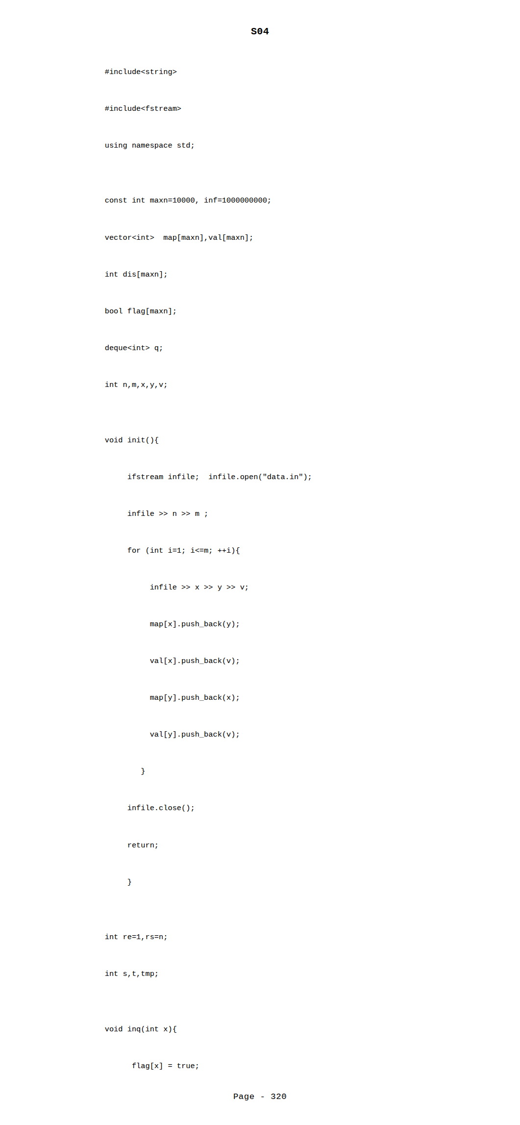S04
#include<string>

#include<fstream>

using namespace std;


const int maxn=10000, inf=1000000000;

vector<int>  map[maxn],val[maxn];

int dis[maxn];

bool flag[maxn];

deque<int> q;

int n,m,x,y,v;


void init(){

     ifstream infile;  infile.open("data.in");

     infile >> n >> m ;

     for (int i=1; i<=m; ++i){

          infile >> x >> y >> v;

          map[x].push_back(y);

          val[x].push_back(v);

          map[y].push_back(x);

          val[y].push_back(v);

        }

     infile.close();

     return;

     }


int re=1,rs=n;

int s,t,tmp;


void inq(int x){

      flag[x] = true;
Page - 320